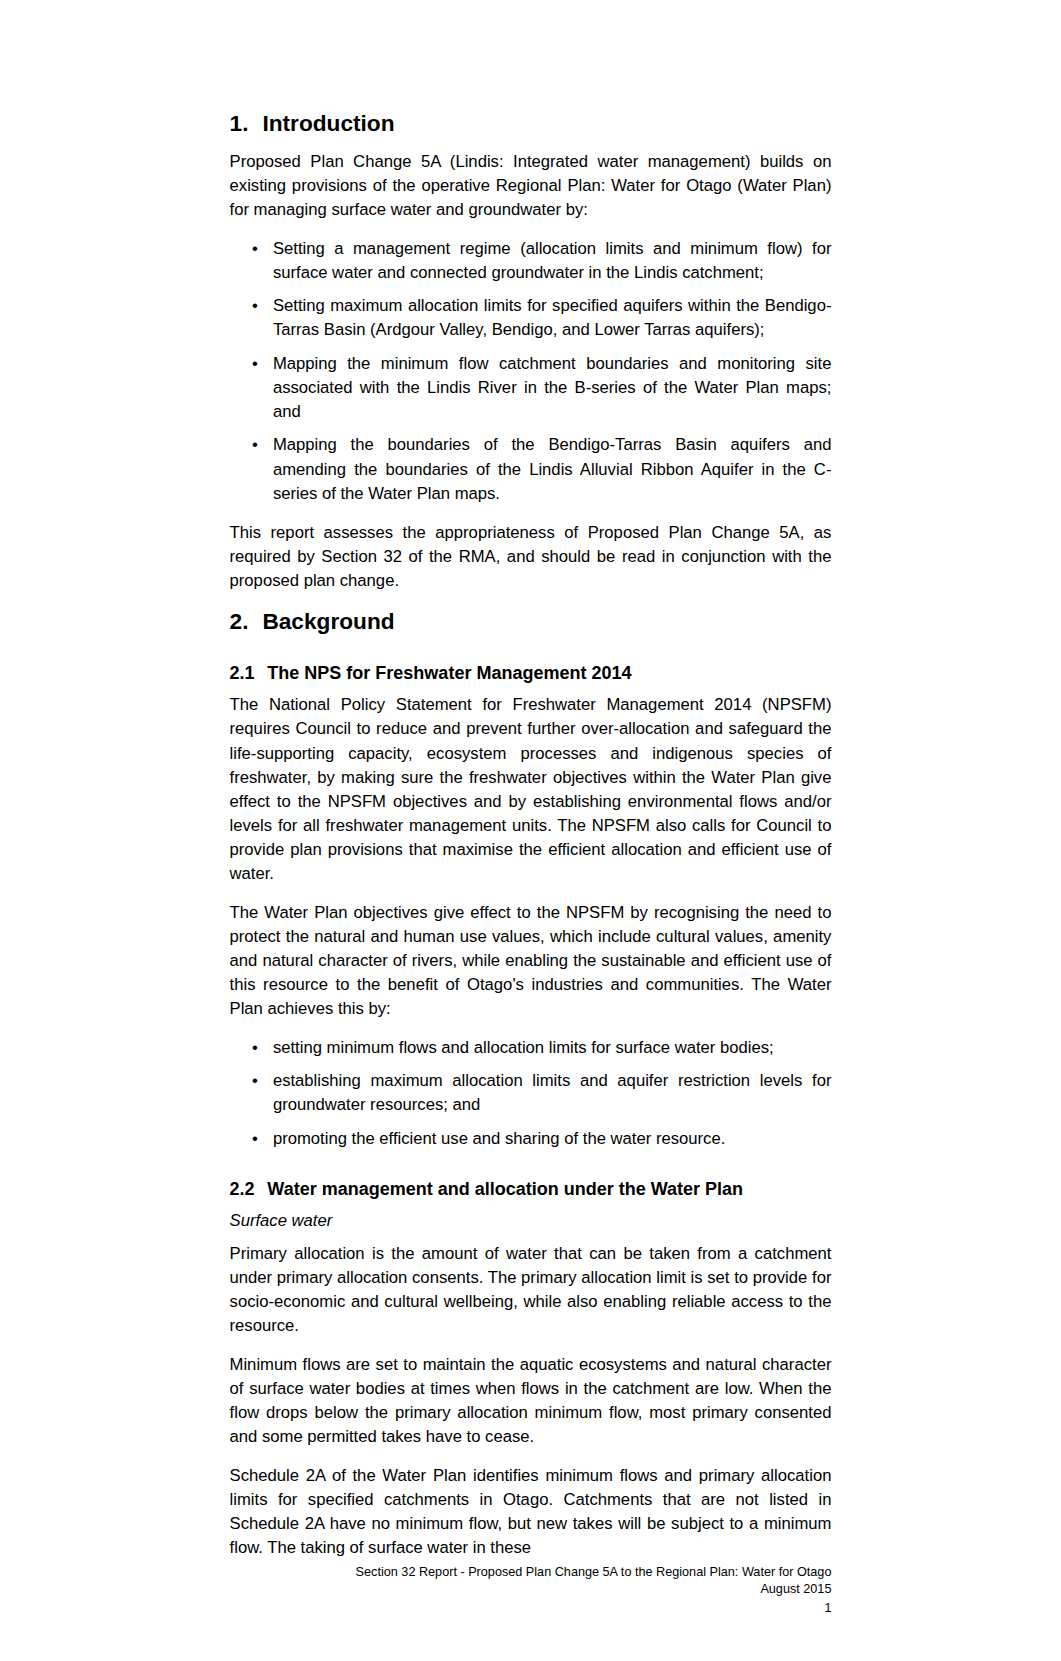1. Introduction
Proposed Plan Change 5A (Lindis: Integrated water management) builds on existing provisions of the operative Regional Plan: Water for Otago (Water Plan) for managing surface water and groundwater by:
Setting a management regime (allocation limits and minimum flow) for surface water and connected groundwater in the Lindis catchment;
Setting maximum allocation limits for specified aquifers within the Bendigo-Tarras Basin (Ardgour Valley, Bendigo, and Lower Tarras aquifers);
Mapping the minimum flow catchment boundaries and monitoring site associated with the Lindis River in the B-series of the Water Plan maps; and
Mapping the boundaries of the Bendigo-Tarras Basin aquifers and amending the boundaries of the Lindis Alluvial Ribbon Aquifer in the C-series of the Water Plan maps.
This report assesses the appropriateness of Proposed Plan Change 5A, as required by Section 32 of the RMA, and should be read in conjunction with the proposed plan change.
2. Background
2.1 The NPS for Freshwater Management 2014
The National Policy Statement for Freshwater Management 2014 (NPSFM) requires Council to reduce and prevent further over-allocation and safeguard the life-supporting capacity, ecosystem processes and indigenous species of freshwater, by making sure the freshwater objectives within the Water Plan give effect to the NPSFM objectives and by establishing environmental flows and/or levels for all freshwater management units. The NPSFM also calls for Council to provide plan provisions that maximise the efficient allocation and efficient use of water.
The Water Plan objectives give effect to the NPSFM by recognising the need to protect the natural and human use values, which include cultural values, amenity and natural character of rivers, while enabling the sustainable and efficient use of this resource to the benefit of Otago's industries and communities. The Water Plan achieves this by:
setting minimum flows and allocation limits for surface water bodies;
establishing maximum allocation limits and aquifer restriction levels for groundwater resources; and
promoting the efficient use and sharing of the water resource.
2.2 Water management and allocation under the Water Plan
Surface water
Primary allocation is the amount of water that can be taken from a catchment under primary allocation consents. The primary allocation limit is set to provide for socio-economic and cultural wellbeing, while also enabling reliable access to the resource.
Minimum flows are set to maintain the aquatic ecosystems and natural character of surface water bodies at times when flows in the catchment are low. When the flow drops below the primary allocation minimum flow, most primary consented and some permitted takes have to cease.
Schedule 2A of the Water Plan identifies minimum flows and primary allocation limits for specified catchments in Otago. Catchments that are not listed in Schedule 2A have no minimum flow, but new takes will be subject to a minimum flow. The taking of surface water in these
Section 32 Report - Proposed Plan Change 5A to the Regional Plan: Water for Otago
August 2015
1